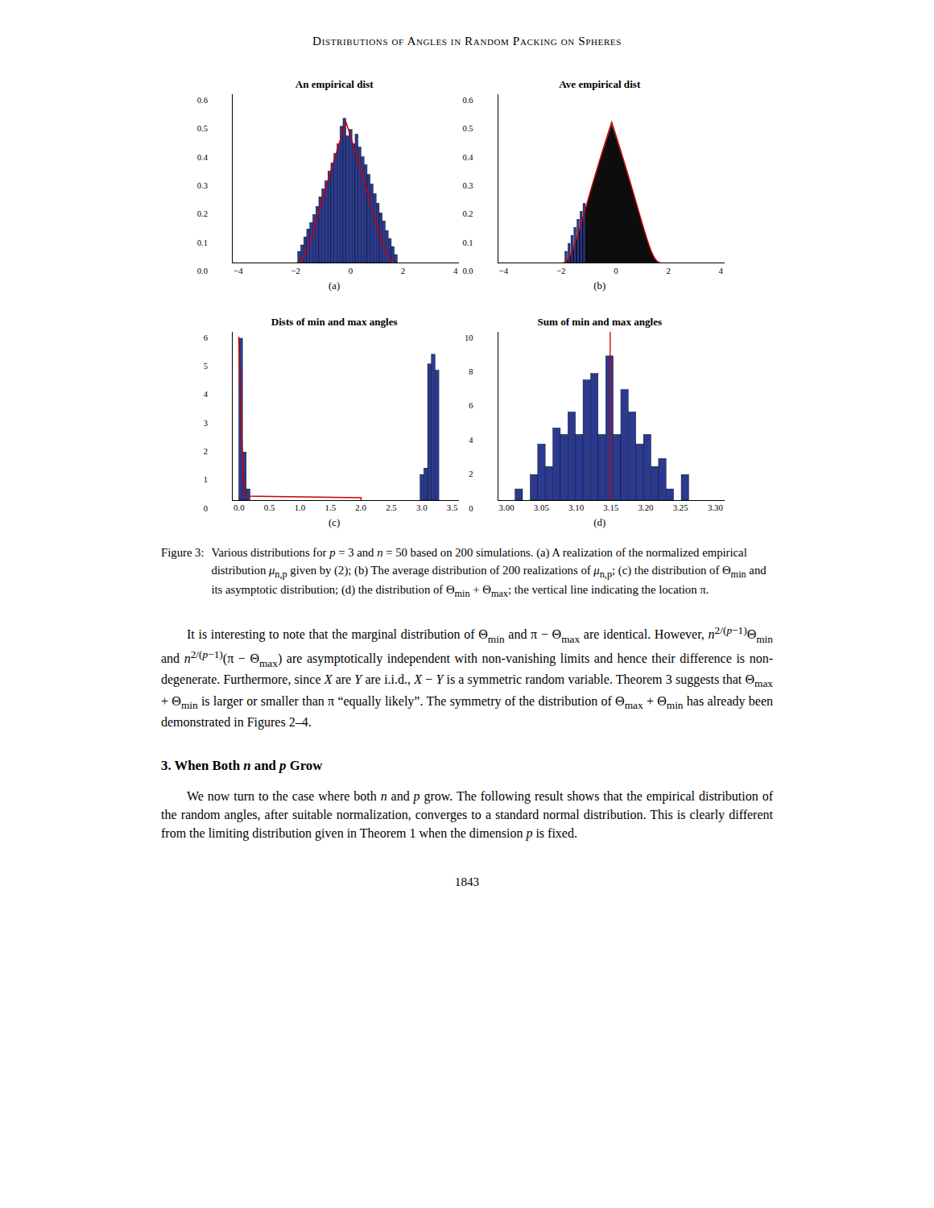Distributions of Angles in Random Packing on Spheres
An empirical dist
0.60.50.40.30.20.10.0
−4−2024
(a)
Ave empirical dist
0.60.50.40.30.20.10.0
−4−2024
(b)
Dists of min and max angles
6543210
0.00.51.01.52.02.53.03.5
(c)
Sum of min and max angles
1086420
3.003.053.103.153.203.253.30
(d)
Figure 3:
Various distributions for p = 3 and n = 50 based on 200 simulations. (a) A realization of the normalized empirical distribution μn,p given by (2); (b) The average distribution of 200 realizations of μn,p; (c) the distribution of Θmin and its asymptotic distribution; (d) the distribution of Θmin + Θmax; the vertical line indicating the location π.
It is interesting to note that the marginal distribution of Θmin and π − Θmax are identical. However, n2/(p−1)Θmin and n2/(p−1)(π − Θmax) are asymptotically independent with non-vanishing limits and hence their difference is non-degenerate. Furthermore, since X are Y are i.i.d., X − Y is a symmetric random variable. Theorem 3 suggests that Θmax + Θmin is larger or smaller than π “equally likely”. The symmetry of the distribution of Θmax + Θmin has already been demonstrated in Figures 2–4.
3. When Both n and p Grow
We now turn to the case where both n and p grow. The following result shows that the empirical distribution of the random angles, after suitable normalization, converges to a standard normal distribution. This is clearly different from the limiting distribution given in Theorem 1 when the dimension p is fixed.
1843